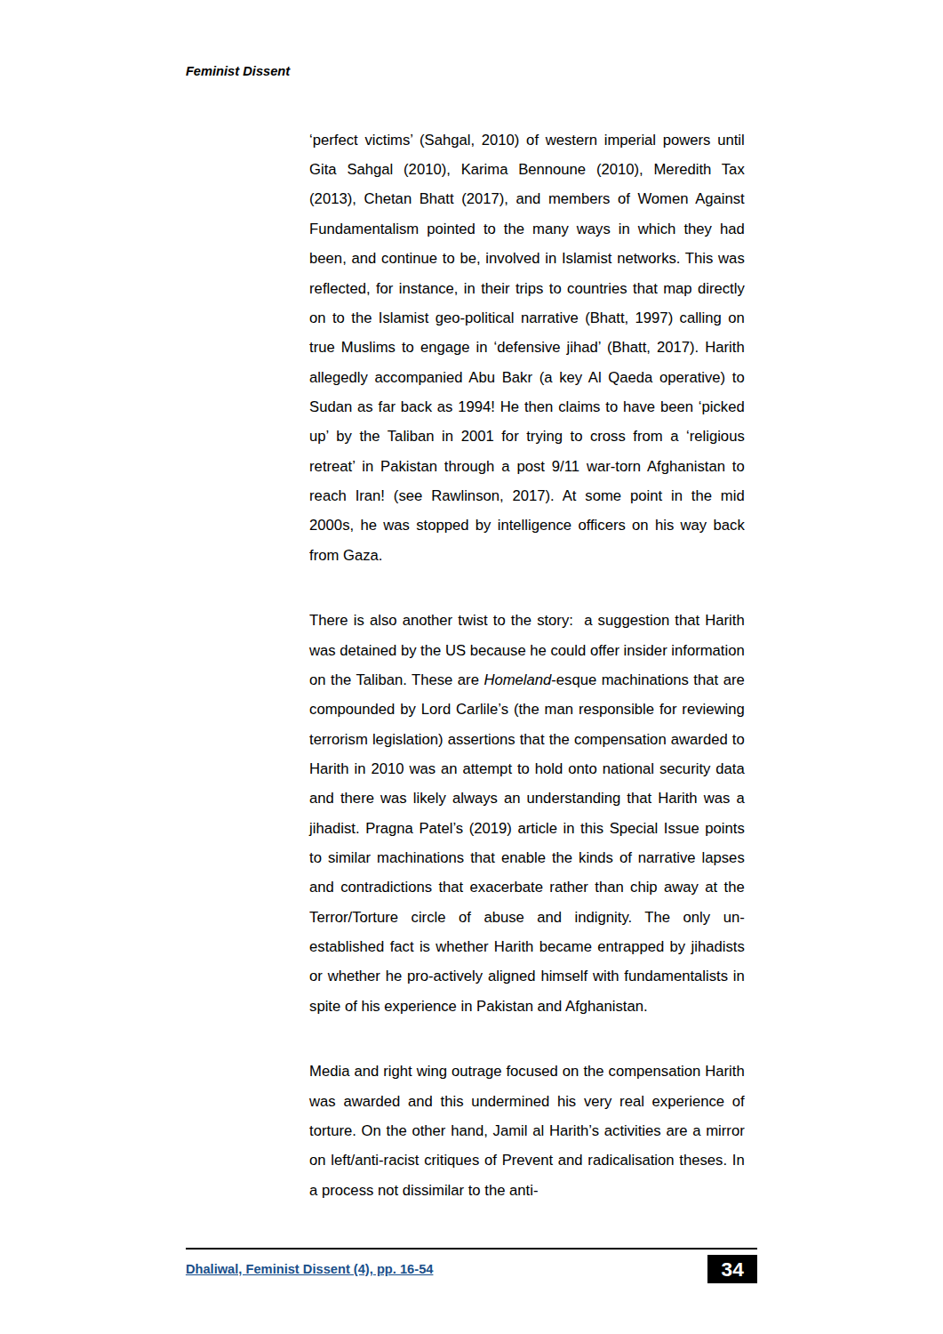Feminist Dissent
‘perfect victims’ (Sahgal, 2010) of western imperial powers until Gita Sahgal (2010), Karima Bennoune (2010), Meredith Tax (2013), Chetan Bhatt (2017), and members of Women Against Fundamentalism pointed to the many ways in which they had been, and continue to be, involved in Islamist networks. This was reflected, for instance, in their trips to countries that map directly on to the Islamist geo-political narrative (Bhatt, 1997) calling on true Muslims to engage in ‘defensive jihad’ (Bhatt, 2017). Harith allegedly accompanied Abu Bakr (a key Al Qaeda operative) to Sudan as far back as 1994! He then claims to have been ‘picked up’ by the Taliban in 2001 for trying to cross from a ‘religious retreat’ in Pakistan through a post 9/11 war-torn Afghanistan to reach Iran! (see Rawlinson, 2017). At some point in the mid 2000s, he was stopped by intelligence officers on his way back from Gaza.
There is also another twist to the story: a suggestion that Harith was detained by the US because he could offer insider information on the Taliban. These are Homeland-esque machinations that are compounded by Lord Carlile’s (the man responsible for reviewing terrorism legislation) assertions that the compensation awarded to Harith in 2010 was an attempt to hold onto national security data and there was likely always an understanding that Harith was a jihadist. Pragna Patel’s (2019) article in this Special Issue points to similar machinations that enable the kinds of narrative lapses and contradictions that exacerbate rather than chip away at the Terror/Torture circle of abuse and indignity. The only un-established fact is whether Harith became entrapped by jihadists or whether he pro-actively aligned himself with fundamentalists in spite of his experience in Pakistan and Afghanistan.
Media and right wing outrage focused on the compensation Harith was awarded and this undermined his very real experience of torture. On the other hand, Jamil al Harith’s activities are a mirror on left/anti-racist critiques of Prevent and radicalisation theses. In a process not dissimilar to the anti-
Dhaliwal, Feminist Dissent (4), pp. 16-54
34